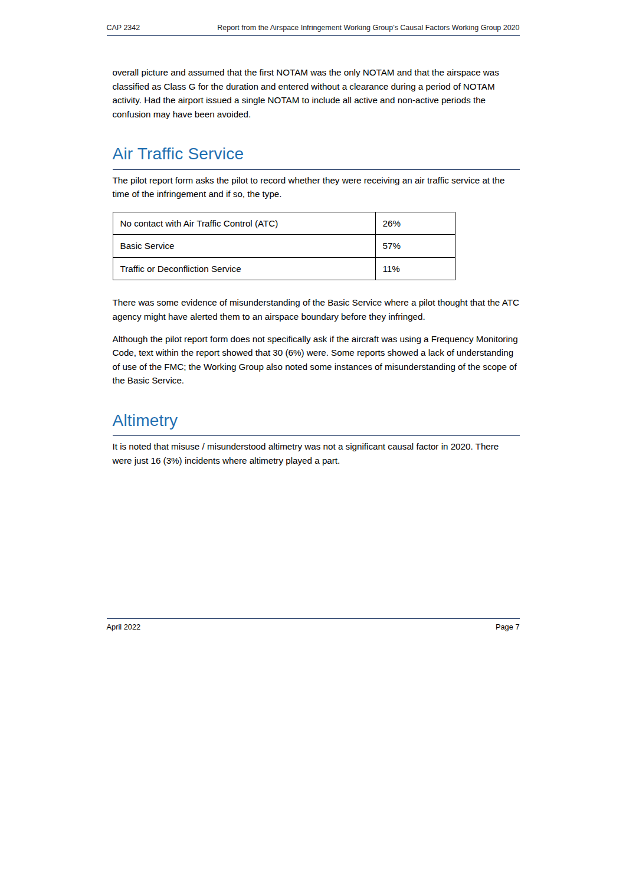CAP 2342
Report from the Airspace Infringement Working Group’s Causal Factors Working Group 2020
overall picture and assumed that the first NOTAM was the only NOTAM and that the airspace was classified as Class G for the duration and entered without a clearance during a period of NOTAM activity. Had the airport issued a single NOTAM to include all active and non-active periods the confusion may have been avoided.
Air Traffic Service
The pilot report form asks the pilot to record whether they were receiving an air traffic service at the time of the infringement and if so, the type.
| No contact with Air Traffic Control (ATC) | 26% |
| Basic Service | 57% |
| Traffic or Deconfliction Service | 11% |
There was some evidence of misunderstanding of the Basic Service where a pilot thought that the ATC agency might have alerted them to an airspace boundary before they infringed.
Although the pilot report form does not specifically ask if the aircraft was using a Frequency Monitoring Code, text within the report showed that 30 (6%) were. Some reports showed a lack of understanding of use of the FMC; the Working Group also noted some instances of misunderstanding of the scope of the Basic Service.
Altimetry
It is noted that misuse / misunderstood altimetry was not a significant causal factor in 2020. There were just 16 (3%) incidents where altimetry played a part.
April 2022
Page 7